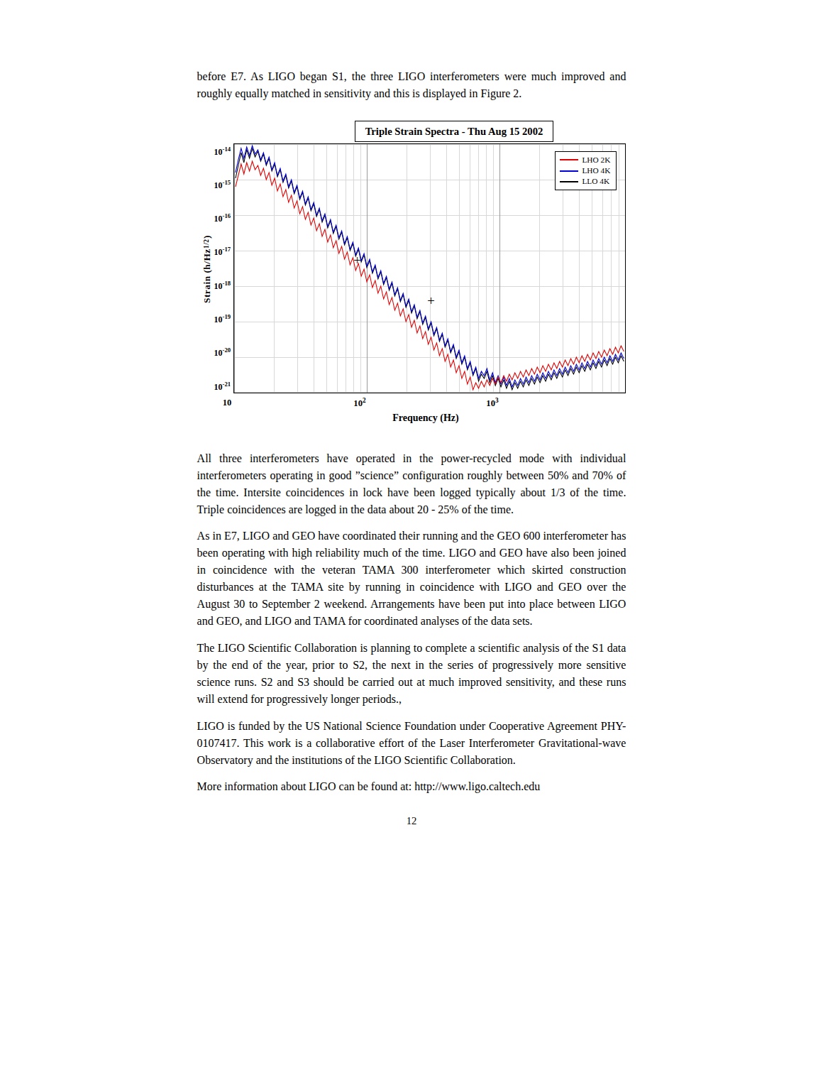before E7. As LIGO began S1, the three LIGO interferometers were much improved and roughly equally matched in sensitivity and this is displayed in Figure 2.
Triple Strain Spectra - Thu Aug 15 2002
Strain (h/Hz1/2)
10-14 10-15 10-16 10-17 10-18 10-19 10-20 10-21
LHO 2K
LHO 4K
LLO 4K
+
+
10 102 103
Frequency (Hz)
All three interferometers have operated in the power-recycled mode with individual interferometers operating in good ”science” configuration roughly between 50% and 70% of the time. Intersite coincidences in lock have been logged typically about 1/3 of the time. Triple coincidences are logged in the data about 20 - 25% of the time.
As in E7, LIGO and GEO have coordinated their running and the GEO 600 interferometer has been operating with high reliability much of the time. LIGO and GEO have also been joined in coincidence with the veteran TAMA 300 interferometer which skirted construction disturbances at the TAMA site by running in coincidence with LIGO and GEO over the August 30 to September 2 weekend. Arrangements have been put into place between LIGO and GEO, and LIGO and TAMA for coordinated analyses of the data sets.
The LIGO Scientific Collaboration is planning to complete a scientific analysis of the S1 data by the end of the year, prior to S2, the next in the series of progressively more sensitive science runs. S2 and S3 should be carried out at much improved sensitivity, and these runs will extend for progressively longer periods.,
LIGO is funded by the US National Science Foundation under Cooperative Agreement PHY-0107417. This work is a collaborative effort of the Laser Interferometer Gravitational-wave Observatory and the institutions of the LIGO Scientific Collaboration.
More information about LIGO can be found at: http://www.ligo.caltech.edu
12